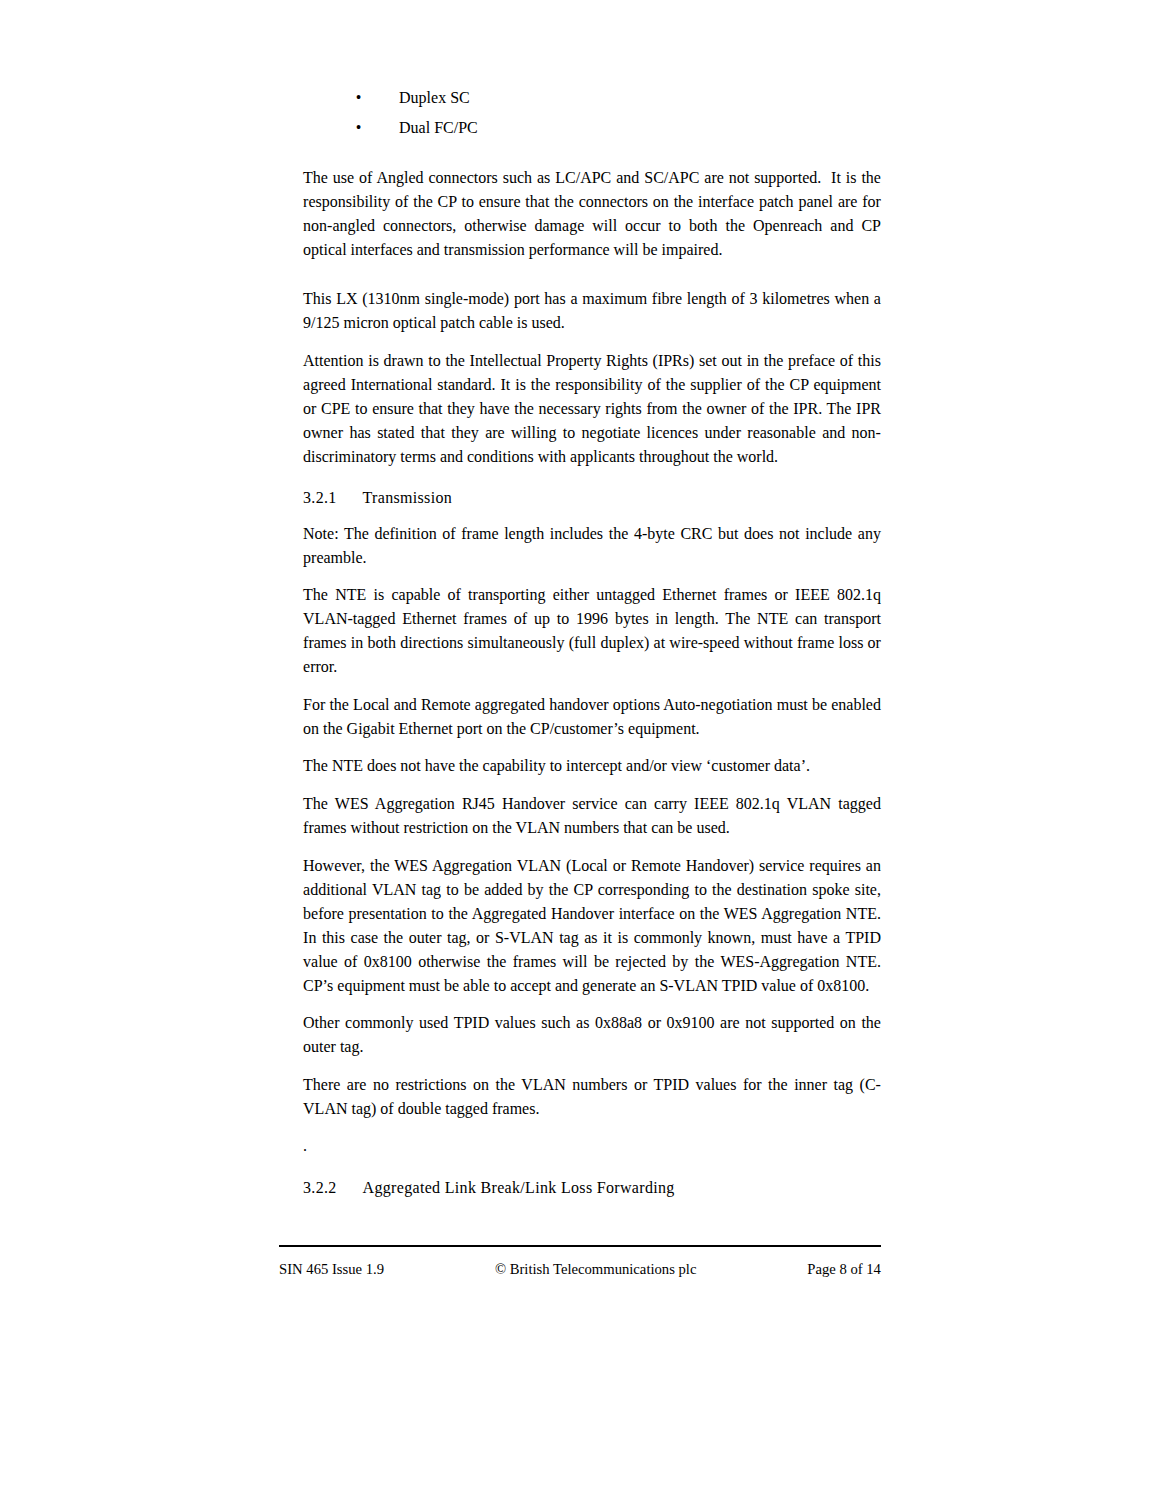Duplex SC
Dual FC/PC
The use of Angled connectors such as LC/APC and SC/APC are not supported. It is the responsibility of the CP to ensure that the connectors on the interface patch panel are for non-angled connectors, otherwise damage will occur to both the Openreach and CP optical interfaces and transmission performance will be impaired.
This LX (1310nm single-mode) port has a maximum fibre length of 3 kilometres when a 9/125 micron optical patch cable is used.
Attention is drawn to the Intellectual Property Rights (IPRs) set out in the preface of this agreed International standard. It is the responsibility of the supplier of the CP equipment or CPE to ensure that they have the necessary rights from the owner of the IPR. The IPR owner has stated that they are willing to negotiate licences under reasonable and non-discriminatory terms and conditions with applicants throughout the world.
3.2.1 Transmission
Note: The definition of frame length includes the 4-byte CRC but does not include any preamble.
The NTE is capable of transporting either untagged Ethernet frames or IEEE 802.1q VLAN-tagged Ethernet frames of up to 1996 bytes in length. The NTE can transport frames in both directions simultaneously (full duplex) at wire-speed without frame loss or error.
For the Local and Remote aggregated handover options Auto-negotiation must be enabled on the Gigabit Ethernet port on the CP/customer’s equipment.
The NTE does not have the capability to intercept and/or view ‘customer data’.
The WES Aggregation RJ45 Handover service can carry IEEE 802.1q VLAN tagged frames without restriction on the VLAN numbers that can be used.
However, the WES Aggregation VLAN (Local or Remote Handover) service requires an additional VLAN tag to be added by the CP corresponding to the destination spoke site, before presentation to the Aggregated Handover interface on the WES Aggregation NTE. In this case the outer tag, or S-VLAN tag as it is commonly known, must have a TPID value of 0x8100 otherwise the frames will be rejected by the WES-Aggregation NTE. CP’s equipment must be able to accept and generate an S-VLAN TPID value of 0x8100.
Other commonly used TPID values such as 0x88a8 or 0x9100 are not supported on the outer tag.
There are no restrictions on the VLAN numbers or TPID values for the inner tag (C-VLAN tag) of double tagged frames.
.
3.2.2 Aggregated Link Break/Link Loss Forwarding
SIN 465 Issue 1.9
© British Telecommunications plc
Page 8 of 14